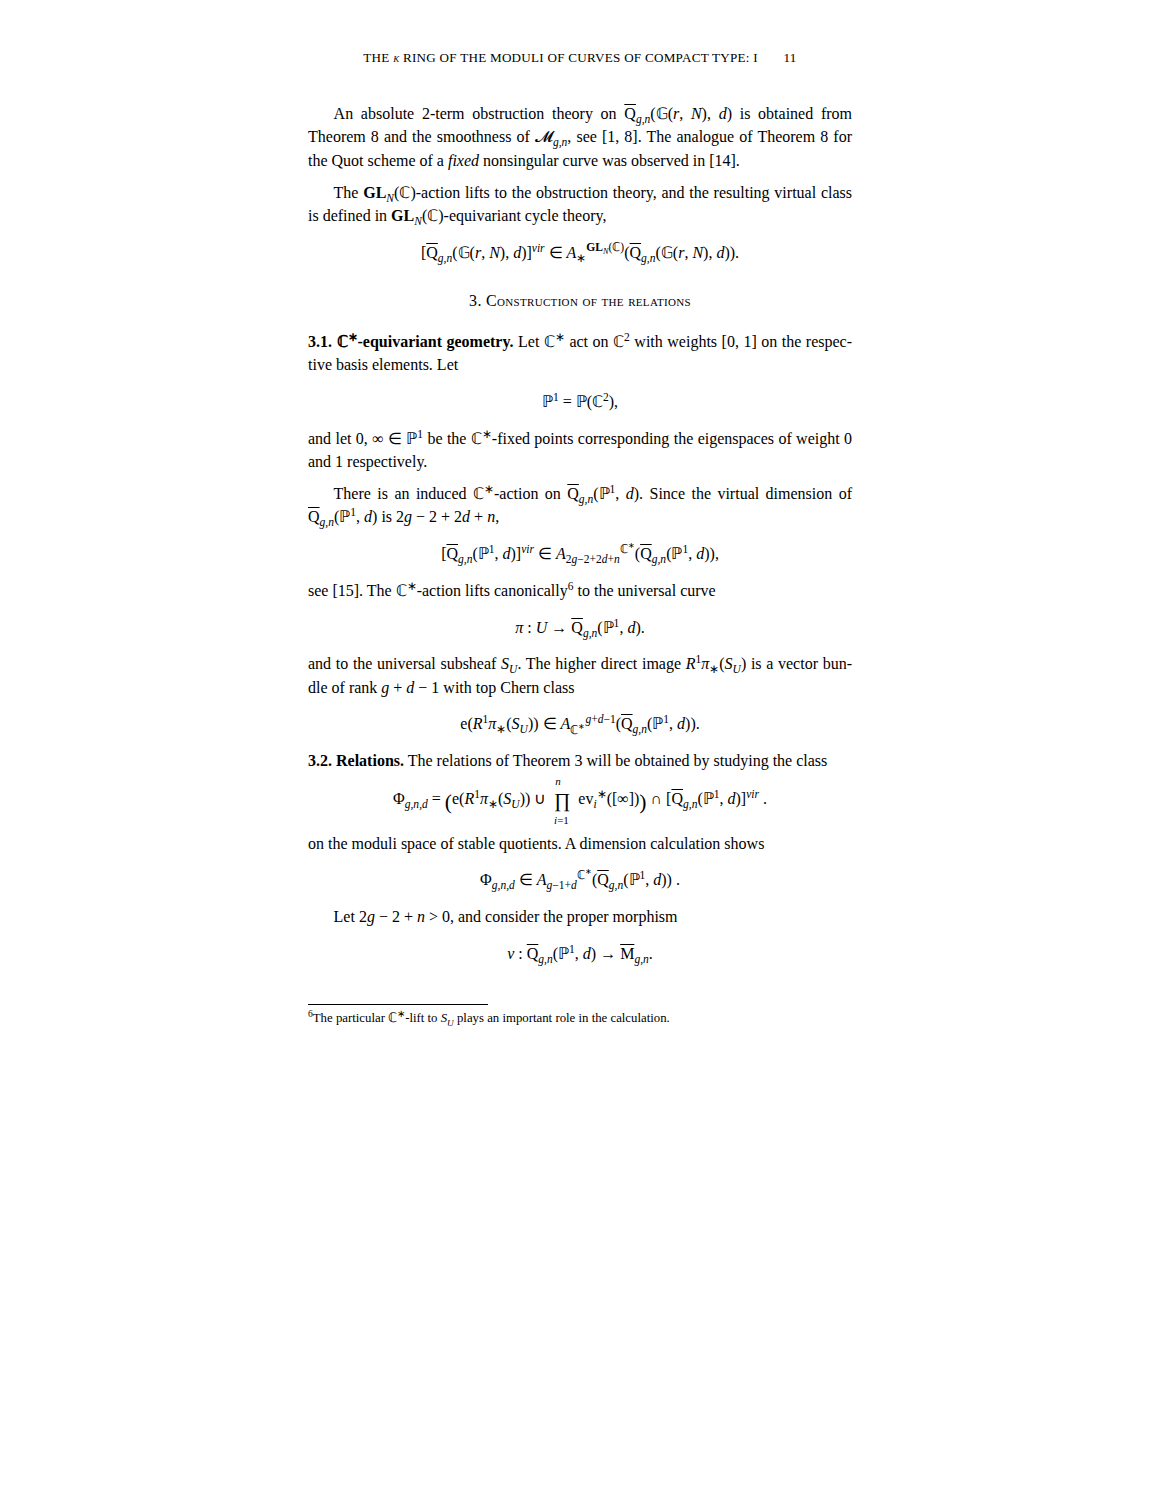THE κ RING OF THE MODULI OF CURVES OF COMPACT TYPE: I11
An absolute 2-term obstruction theory on Qg,n(𝔾(r, N), d) is obtained from Theorem 8 and the smoothness of 𝓜g,n, see [1, 8]. The analogue of Theorem 8 for the Quot scheme of a fixed nonsingular curve was observed in [14].
The GLN(ℂ)-action lifts to the obstruction theory, and the resulting virtual class is defined in GLN(ℂ)-equivariant cycle theory,
[Qg,n(𝔾(r, N), d)]vir ∈ A∗GLN(ℂ)(Qg,n(𝔾(r, N), d)).
3. Construction of the relations
3.1. ℂ∗-equivariant geometry. Let ℂ∗ act on ℂ2 with weights [0, 1] on the respective basis elements. Let
ℙ1 = ℙ(ℂ2),
and let 0, ∞ ∈ ℙ1 be the ℂ∗-fixed points corresponding the eigenspaces of weight 0 and 1 respectively.
There is an induced ℂ∗-action on Qg,n(ℙ1, d). Since the virtual dimension of Qg,n(ℙ1, d) is 2g − 2 + 2d + n,
[Qg,n(ℙ1, d)]vir ∈ A2g−2+2d+nℂ∗(Qg,n(ℙ1, d)),
see [15]. The ℂ∗-action lifts canonically6 to the universal curve
π : U → Qg,n(ℙ1, d).
and to the universal subsheaf SU. The higher direct image R1π∗(SU) is a vector bundle of rank g + d − 1 with top Chern class
e(R1π∗(SU)) ∈ Aℂ∗g+d−1(Qg,n(ℙ1, d)).
3.2. Relations. The relations of Theorem 3 will be obtained by studying the class
Φg,n,d = (e(R1π∗(SU)) ∪ ∏i=1n evi∗([∞])) ∩ [Qg,n(ℙ1, d)]vir .
on the moduli space of stable quotients. A dimension calculation shows
Φg,n,d ∈ Ag−1+dℂ∗(Qg,n(ℙ1, d)) .
Let 2g − 2 + n > 0, and consider the proper morphism
ν : Qg,n(ℙ1, d) → Mg,n.
6The particular ℂ∗-lift to SU plays an important role in the calculation.